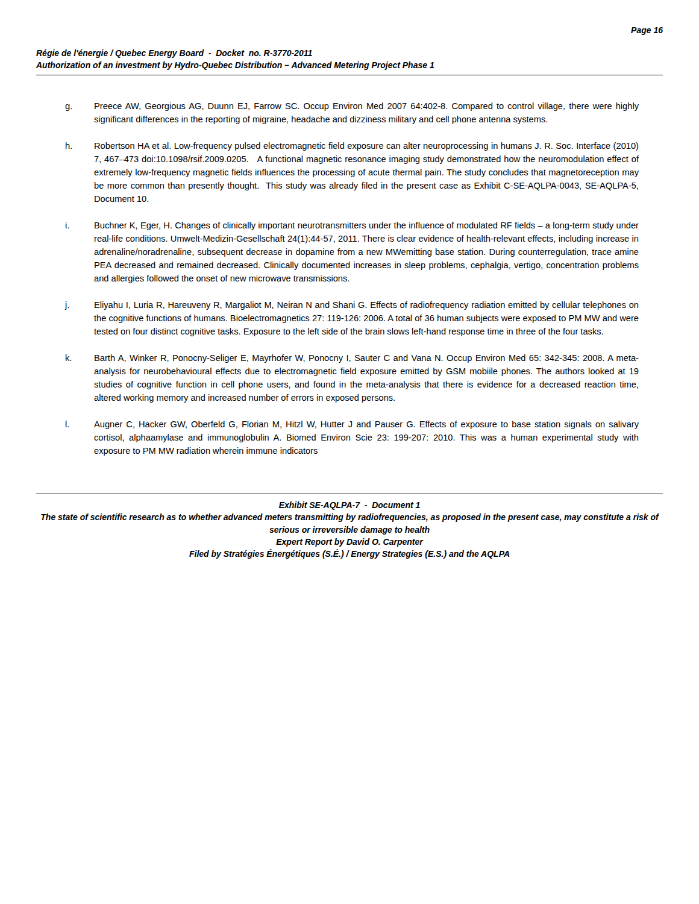Page 16
Régie de l'énergie / Quebec Energy Board - Docket no. R-3770-2011
Authorization of an investment by Hydro-Quebec Distribution – Advanced Metering Project Phase 1
g. Preece AW, Georgious AG, Duunn EJ, Farrow SC. Occup Environ Med 2007 64:402-8. Compared to control village, there were highly significant differences in the reporting of migraine, headache and dizziness military and cell phone antenna systems.
h. Robertson HA et al. Low-frequency pulsed electromagnetic field exposure can alter neuroprocessing in humans J. R. Soc. Interface (2010) 7, 467–473 doi:10.1098/rsif.2009.0205. A functional magnetic resonance imaging study demonstrated how the neuromodulation effect of extremely low-frequency magnetic fields influences the processing of acute thermal pain. The study concludes that magnetoreception may be more common than presently thought. This study was already filed in the present case as Exhibit C-SE-AQLPA-0043, SE-AQLPA-5, Document 10.
i. Buchner K, Eger, H. Changes of clinically important neurotransmitters under the influence of modulated RF fields – a long-term study under real-life conditions. Umwelt-Medizin-Gesellschaft 24(1):44-57, 2011. There is clear evidence of health-relevant effects, including increase in adrenaline/noradrenaline, subsequent decrease in dopamine from a new MWemitting base station. During counterregulation, trace amine PEA decreased and remained decreased. Clinically documented increases in sleep problems, cephalgia, vertigo, concentration problems and allergies followed the onset of new microwave transmissions.
j. Eliyahu I, Luria R, Hareuveny R, Margaliot M, Neiran N and Shani G. Effects of radiofrequency radiation emitted by cellular telephones on the cognitive functions of humans. Bioelectromagnetics 27: 119-126: 2006. A total of 36 human subjects were exposed to PM MW and were tested on four distinct cognitive tasks. Exposure to the left side of the brain slows left-hand response time in three of the four tasks.
k. Barth A, Winker R, Ponocny-Seliger E, Mayrhofer W, Ponocny I, Sauter C and Vana N. Occup Environ Med 65: 342-345: 2008. A meta-analysis for neurobehavioural effects due to electromagnetic field exposure emitted by GSM mobiile phones. The authors looked at 19 studies of cognitive function in cell phone users, and found in the meta-analysis that there is evidence for a decreased reaction time, altered working memory and increased number of errors in exposed persons.
l. Augner C, Hacker GW, Oberfeld G, Florian M, Hitzl W, Hutter J and Pauser G. Effects of exposure to base station signals on salivary cortisol, alphaamylase and immunoglobulin A. Biomed Environ Scie 23: 199-207: 2010. This was a human experimental study with exposure to PM MW radiation wherein immune indicators
Exhibit SE-AQLPA-7 - Document 1
The state of scientific research as to whether advanced meters transmitting by radiofrequencies, as proposed in the present case, may constitute a risk of serious or irreversible damage to health
Expert Report by David O. Carpenter
Filed by Stratégies Énergétiques (S.É.) / Energy Strategies (E.S.) and the AQLPA